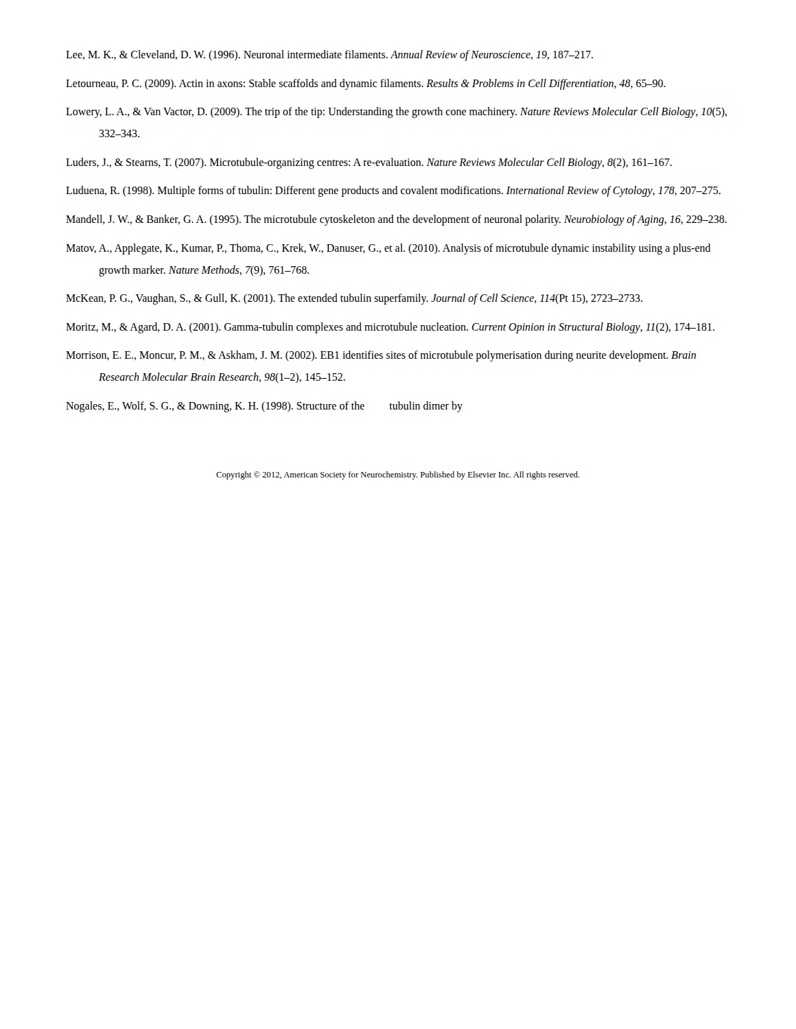Lee, M. K., & Cleveland, D. W. (1996). Neuronal intermediate filaments. Annual Review of Neuroscience, 19, 187–217.
Letourneau, P. C. (2009). Actin in axons: Stable scaffolds and dynamic filaments. Results & Problems in Cell Differentiation, 48, 65–90.
Lowery, L. A., & Van Vactor, D. (2009). The trip of the tip: Understanding the growth cone machinery. Nature Reviews Molecular Cell Biology, 10(5), 332–343.
Luders, J., & Stearns, T. (2007). Microtubule-organizing centres: A re-evaluation. Nature Reviews Molecular Cell Biology, 8(2), 161–167.
Luduena, R. (1998). Multiple forms of tubulin: Different gene products and covalent modifications. International Review of Cytology, 178, 207–275.
Mandell, J. W., & Banker, G. A. (1995). The microtubule cytoskeleton and the development of neuronal polarity. Neurobiology of Aging, 16, 229–238.
Matov, A., Applegate, K., Kumar, P., Thoma, C., Krek, W., Danuser, G., et al. (2010). Analysis of microtubule dynamic instability using a plus-end growth marker. Nature Methods, 7(9), 761–768.
McKean, P. G., Vaughan, S., & Gull, K. (2001). The extended tubulin superfamily. Journal of Cell Science, 114(Pt 15), 2723–2733.
Moritz, M., & Agard, D. A. (2001). Gamma-tubulin complexes and microtubule nucleation. Current Opinion in Structural Biology, 11(2), 174–181.
Morrison, E. E., Moncur, P. M., & Askham, J. M. (2002). EB1 identifies sites of microtubule polymerisation during neurite development. Brain Research Molecular Brain Research, 98(1–2), 145–152.
Nogales, E., Wolf, S. G., & Downing, K. H. (1998). Structure of the tubulin dimer by
Copyright © 2012, American Society for Neurochemistry. Published by Elsevier Inc. All rights reserved.